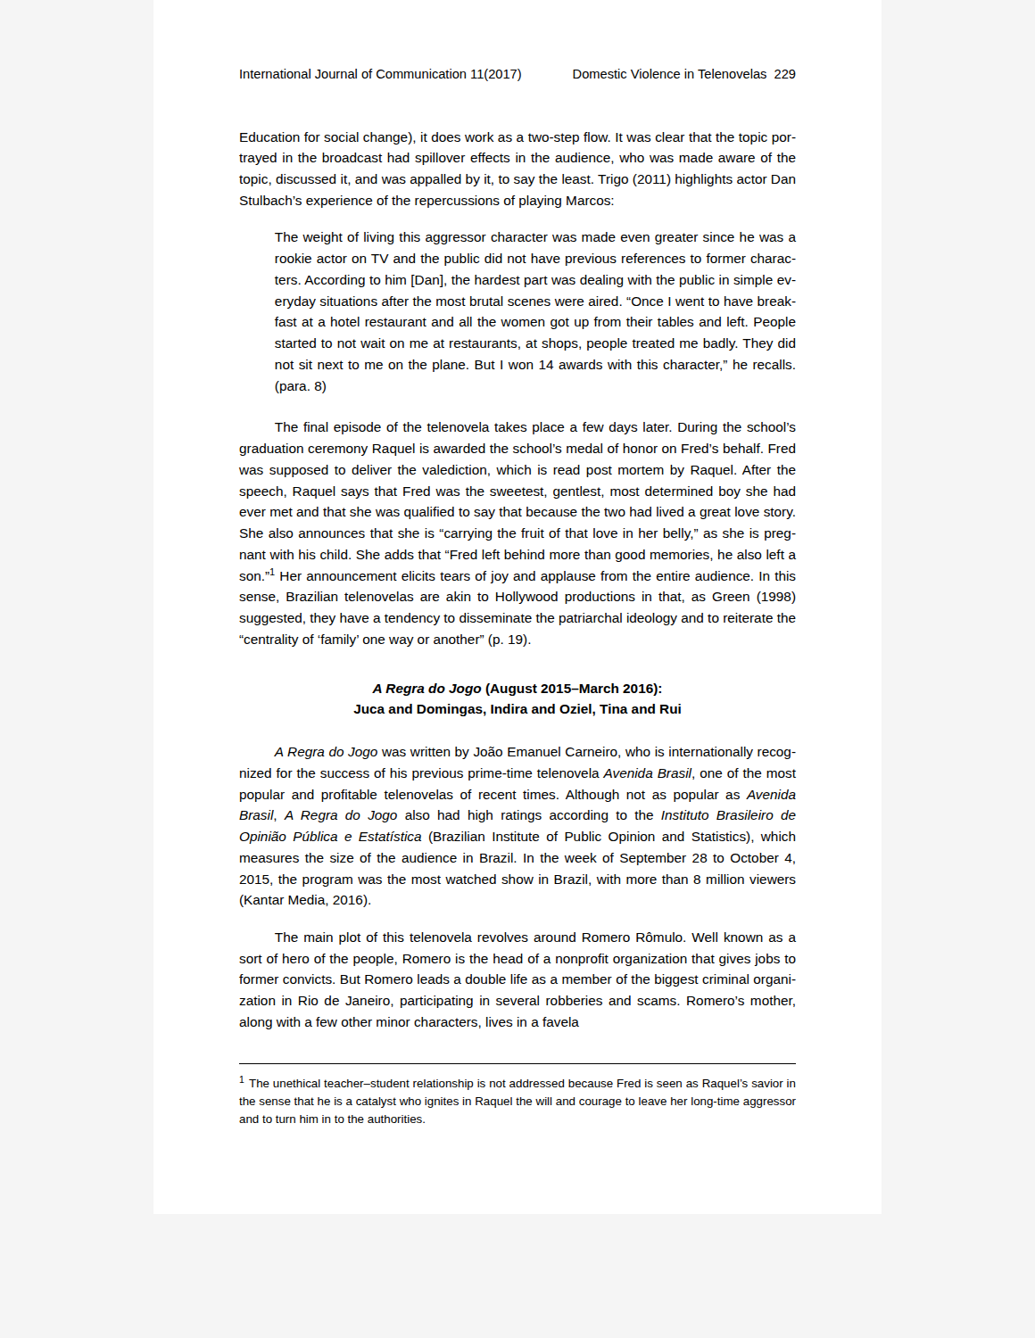International Journal of Communication 11(2017) Domestic Violence in Telenovelas 229
Education for social change), it does work as a two-step flow. It was clear that the topic portrayed in the broadcast had spillover effects in the audience, who was made aware of the topic, discussed it, and was appalled by it, to say the least. Trigo (2011) highlights actor Dan Stulbach’s experience of the repercussions of playing Marcos:
The weight of living this aggressor character was made even greater since he was a rookie actor on TV and the public did not have previous references to former characters. According to him [Dan], the hardest part was dealing with the public in simple everyday situations after the most brutal scenes were aired. “Once I went to have breakfast at a hotel restaurant and all the women got up from their tables and left. People started to not wait on me at restaurants, at shops, people treated me badly. They did not sit next to me on the plane. But I won 14 awards with this character,” he recalls. (para. 8)
The final episode of the telenovela takes place a few days later. During the school’s graduation ceremony Raquel is awarded the school’s medal of honor on Fred’s behalf. Fred was supposed to deliver the valediction, which is read post mortem by Raquel. After the speech, Raquel says that Fred was the sweetest, gentlest, most determined boy she had ever met and that she was qualified to say that because the two had lived a great love story. She also announces that she is “carrying the fruit of that love in her belly,” as she is pregnant with his child. She adds that “Fred left behind more than good memories, he also left a son.”1 Her announcement elicits tears of joy and applause from the entire audience. In this sense, Brazilian telenovelas are akin to Hollywood productions in that, as Green (1998) suggested, they have a tendency to disseminate the patriarchal ideology and to reiterate the “centrality of ‘family’ one way or another” (p. 19).
A Regra do Jogo (August 2015–March 2016):
Juca and Domingas, Indira and Oziel, Tina and Rui
A Regra do Jogo was written by João Emanuel Carneiro, who is internationally recognized for the success of his previous prime-time telenovela Avenida Brasil, one of the most popular and profitable telenovelas of recent times. Although not as popular as Avenida Brasil, A Regra do Jogo also had high ratings according to the Instituto Brasileiro de Opinião Pública e Estatística (Brazilian Institute of Public Opinion and Statistics), which measures the size of the audience in Brazil. In the week of September 28 to October 4, 2015, the program was the most watched show in Brazil, with more than 8 million viewers (Kantar Media, 2016).
The main plot of this telenovela revolves around Romero Rômulo. Well known as a sort of hero of the people, Romero is the head of a nonprofit organization that gives jobs to former convicts. But Romero leads a double life as a member of the biggest criminal organization in Rio de Janeiro, participating in several robberies and scams. Romero’s mother, along with a few other minor characters, lives in a favela
1 The unethical teacher–student relationship is not addressed because Fred is seen as Raquel’s savior in the sense that he is a catalyst who ignites in Raquel the will and courage to leave her long-time aggressor and to turn him in to the authorities.